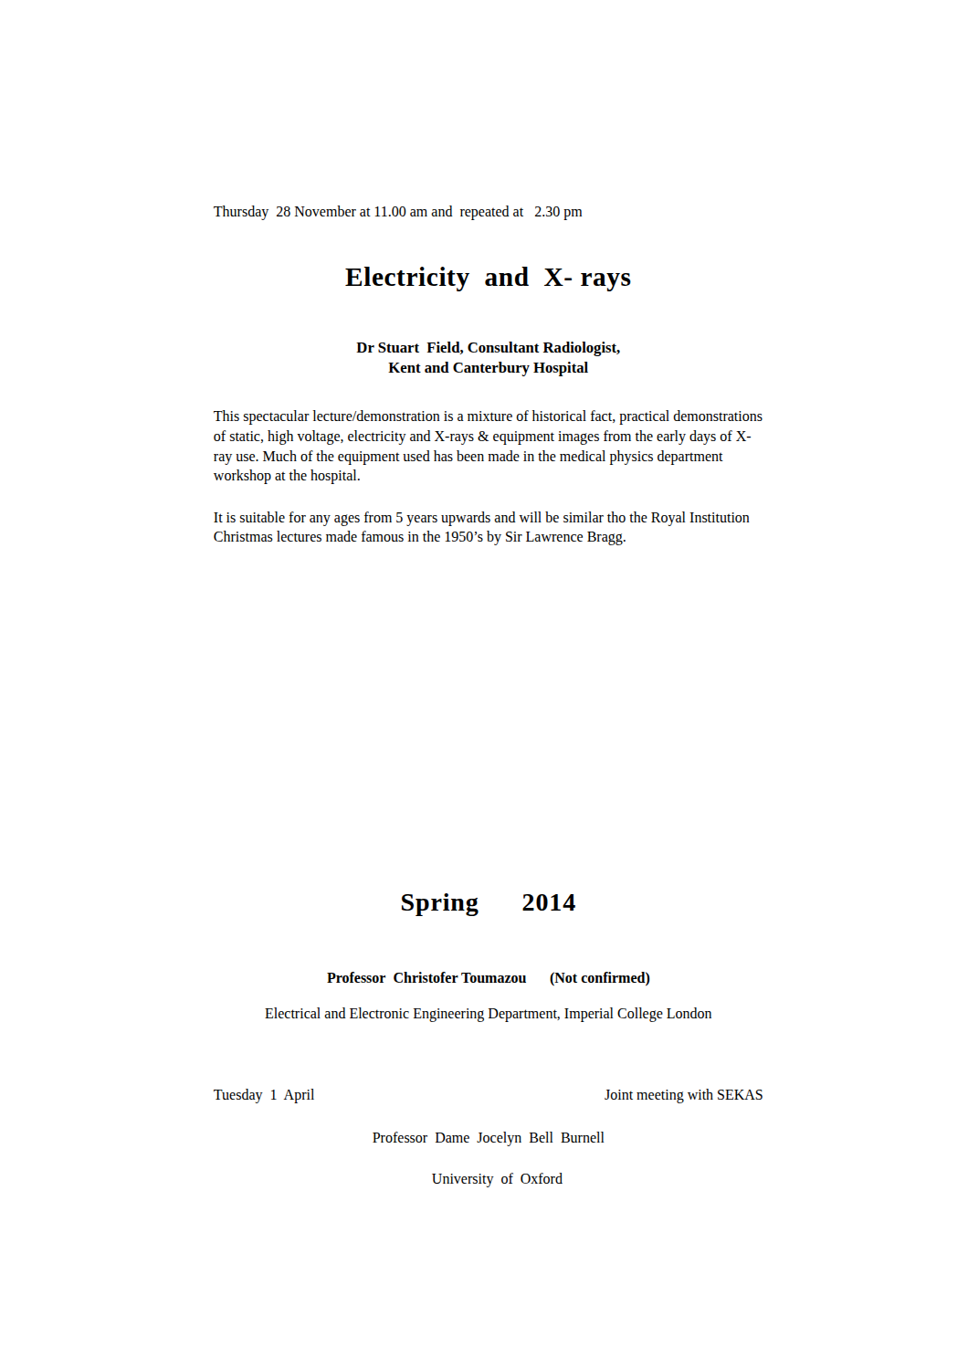Thursday 28 November at 11.00 am and repeated at 2.30 pm
Electricity and X- rays
Dr Stuart Field, Consultant Radiologist, Kent and Canterbury Hospital
This spectacular lecture/demonstration is a mixture of historical fact, practical demonstrations of static, high voltage, electricity and X-rays & equipment images from the early days of X-ray use. Much of the equipment used has been made in the medical physics department workshop at the hospital.
It is suitable for any ages from 5 years upwards and will be similar tho the Royal Institution Christmas lectures made famous in the 1950’s by Sir Lawrence Bragg.
Spring 2014
Professor Christofer Toumazou(Not confirmed)
Electrical and Electronic Engineering Department, Imperial College London
Tuesday 1 April
Joint meeting with SEKAS
Professor Dame Jocelyn Bell Burnell
University of Oxford